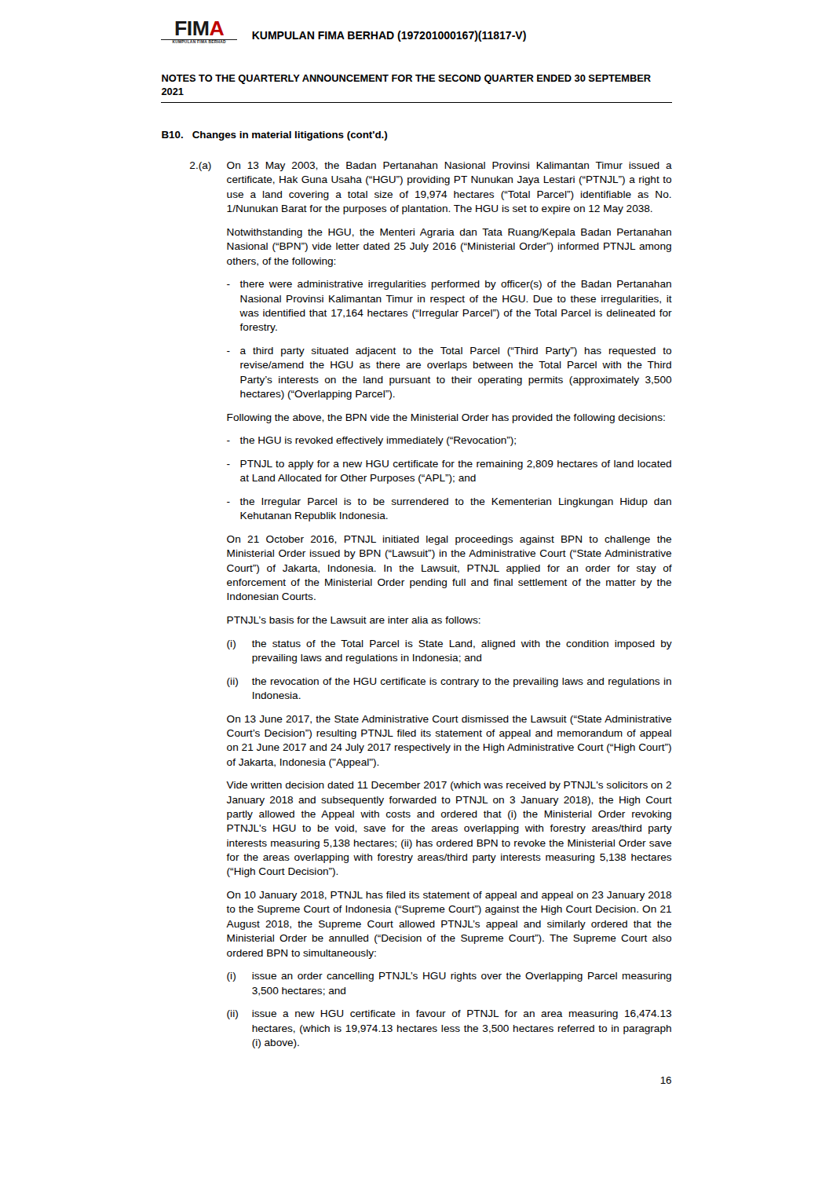FIMA
KUMPULAN FIMA BERHAD
KUMPULAN FIMA BERHAD (197201000167)(11817-V)
NOTES TO THE QUARTERLY ANNOUNCEMENT FOR THE SECOND QUARTER ENDED 30 SEPTEMBER 2021
B10. Changes in material litigations (cont'd.)
2.
(a)
On 13 May 2003, the Badan Pertanahan Nasional Provinsi Kalimantan Timur issued a certificate, Hak Guna Usaha (“HGU”) providing PT Nunukan Jaya Lestari (“PTNJL”) a right to use a land covering a total size of 19,974 hectares (“Total Parcel”) identifiable as No. 1/Nunukan Barat for the purposes of plantation. The HGU is set to expire on 12 May 2038.
Notwithstanding the HGU, the Menteri Agraria dan Tata Ruang/Kepala Badan Pertanahan Nasional (“BPN”) vide letter dated 25 July 2016 (“Ministerial Order”) informed PTNJL among others, of the following:
‐there were administrative irregularities performed by officer(s) of the Badan Pertanahan Nasional Provinsi Kalimantan Timur in respect of the HGU. Due to these irregularities, it was identified that 17,164 hectares (“Irregular Parcel”) of the Total Parcel is delineated for forestry.
‐a third party situated adjacent to the Total Parcel (“Third Party”) has requested to revise/amend the HGU as there are overlaps between the Total Parcel with the Third Party’s interests on the land pursuant to their operating permits (approximately 3,500 hectares) (“Overlapping Parcel”).
Following the above, the BPN vide the Ministerial Order has provided the following decisions:
-the HGU is revoked effectively immediately (“Revocation”);
-PTNJL to apply for a new HGU certificate for the remaining 2,809 hectares of land located at Land Allocated for Other Purposes (“APL”); and
-the Irregular Parcel is to be surrendered to the Kementerian Lingkungan Hidup dan Kehutanan Republik Indonesia.
On 21 October 2016, PTNJL initiated legal proceedings against BPN to challenge the Ministerial Order issued by BPN (“Lawsuit”) in the Administrative Court (“State Administrative Court”) of Jakarta, Indonesia. In the Lawsuit, PTNJL applied for an order for stay of enforcement of the Ministerial Order pending full and final settlement of the matter by the Indonesian Courts.
PTNJL’s basis for the Lawsuit are inter alia as follows:
(i) the status of the Total Parcel is State Land, aligned with the condition imposed by prevailing laws and regulations in Indonesia; and
(ii) the revocation of the HGU certificate is contrary to the prevailing laws and regulations in Indonesia.
On 13 June 2017, the State Administrative Court dismissed the Lawsuit (“State Administrative Court’s Decision”) resulting PTNJL filed its statement of appeal and memorandum of appeal on 21 June 2017 and 24 July 2017 respectively in the High Administrative Court (“High Court”) of Jakarta, Indonesia ("Appeal").
Vide written decision dated 11 December 2017 (which was received by PTNJL's solicitors on 2 January 2018 and subsequently forwarded to PTNJL on 3 January 2018), the High Court partly allowed the Appeal with costs and ordered that (i) the Ministerial Order revoking PTNJL's HGU to be void, save for the areas overlapping with forestry areas/third party interests measuring 5,138 hectares; (ii) has ordered BPN to revoke the Ministerial Order save for the areas overlapping with forestry areas/third party interests measuring 5,138 hectares (“High Court Decision”).
On 10 January 2018, PTNJL has filed its statement of appeal and appeal on 23 January 2018 to the Supreme Court of Indonesia (“Supreme Court”) against the High Court Decision. On 21 August 2018, the Supreme Court allowed PTNJL’s appeal and similarly ordered that the Ministerial Order be annulled (“Decision of the Supreme Court”). The Supreme Court also ordered BPN to simultaneously:
(i) issue an order cancelling PTNJL’s HGU rights over the Overlapping Parcel measuring 3,500 hectares; and
(ii) issue a new HGU certificate in favour of PTNJL for an area measuring 16,474.13 hectares, (which is 19,974.13 hectares less the 3,500 hectares referred to in paragraph (i) above).
16